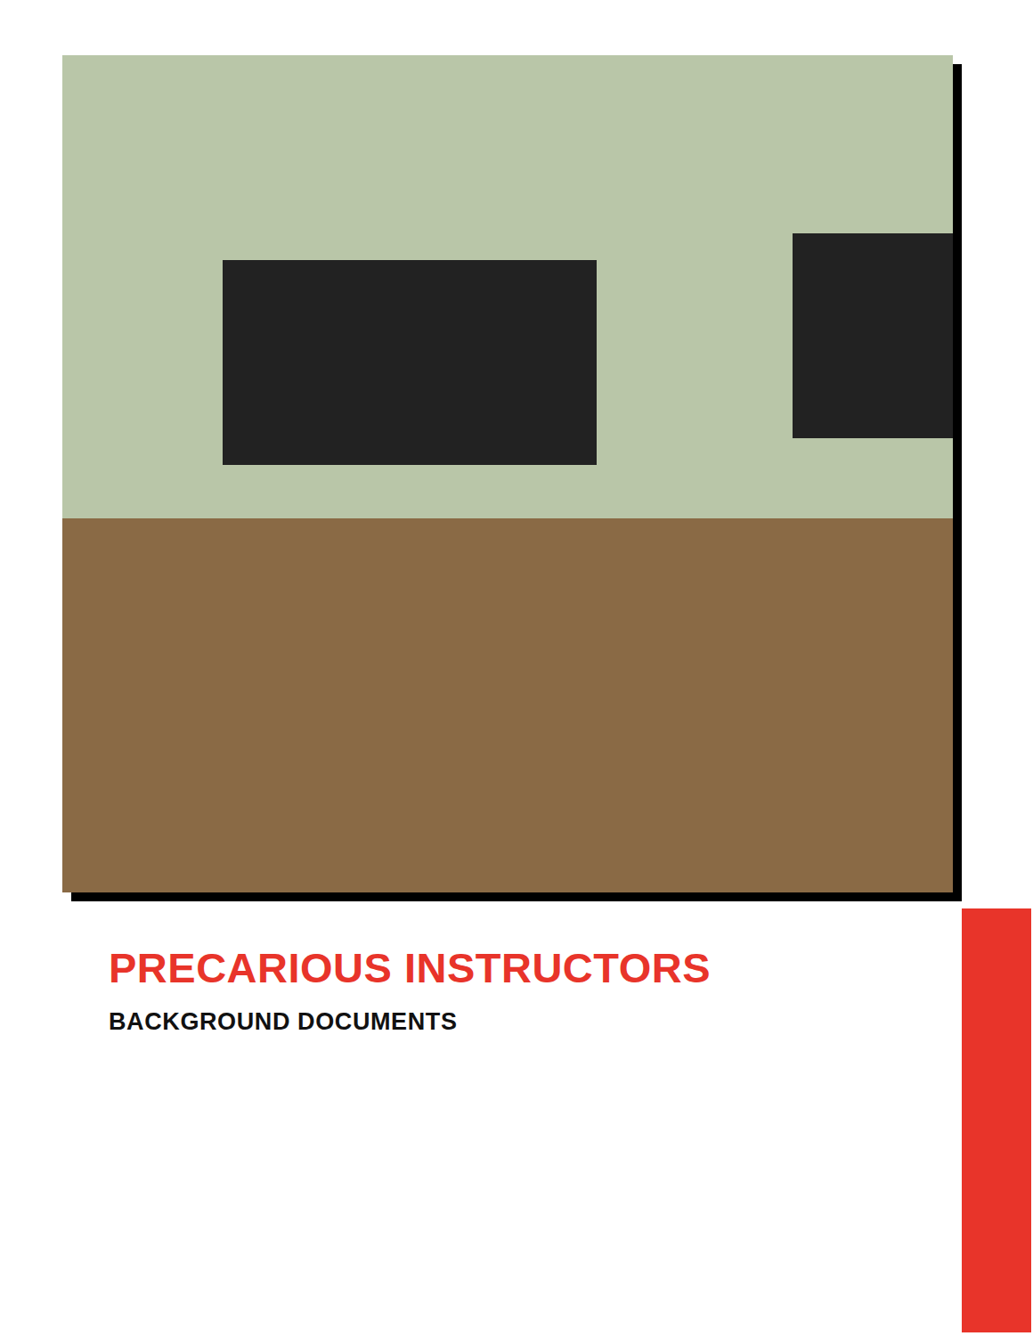Precarious Instructors
Background Documents